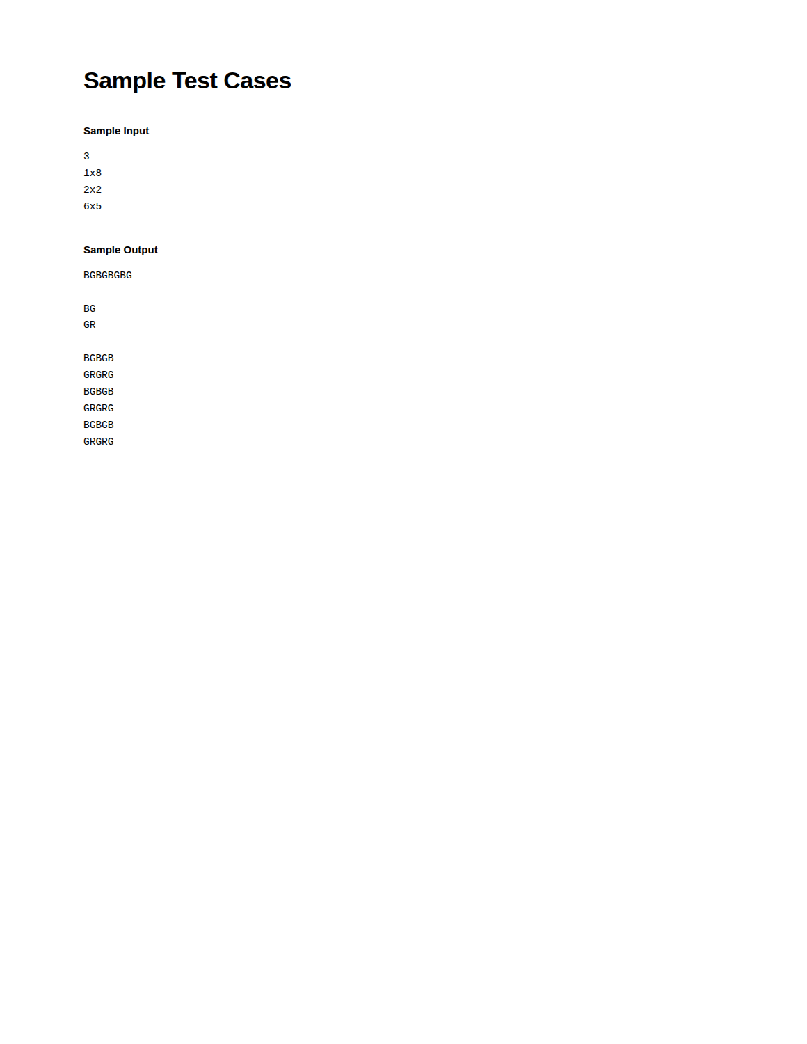Sample Test Cases
Sample Input
3
1x8
2x2
6x5
Sample Output
BGBGBGBG

BG
GR

BGBGB
GRGRG
BGBGB
GRGRG
BGBGB
GRGRG